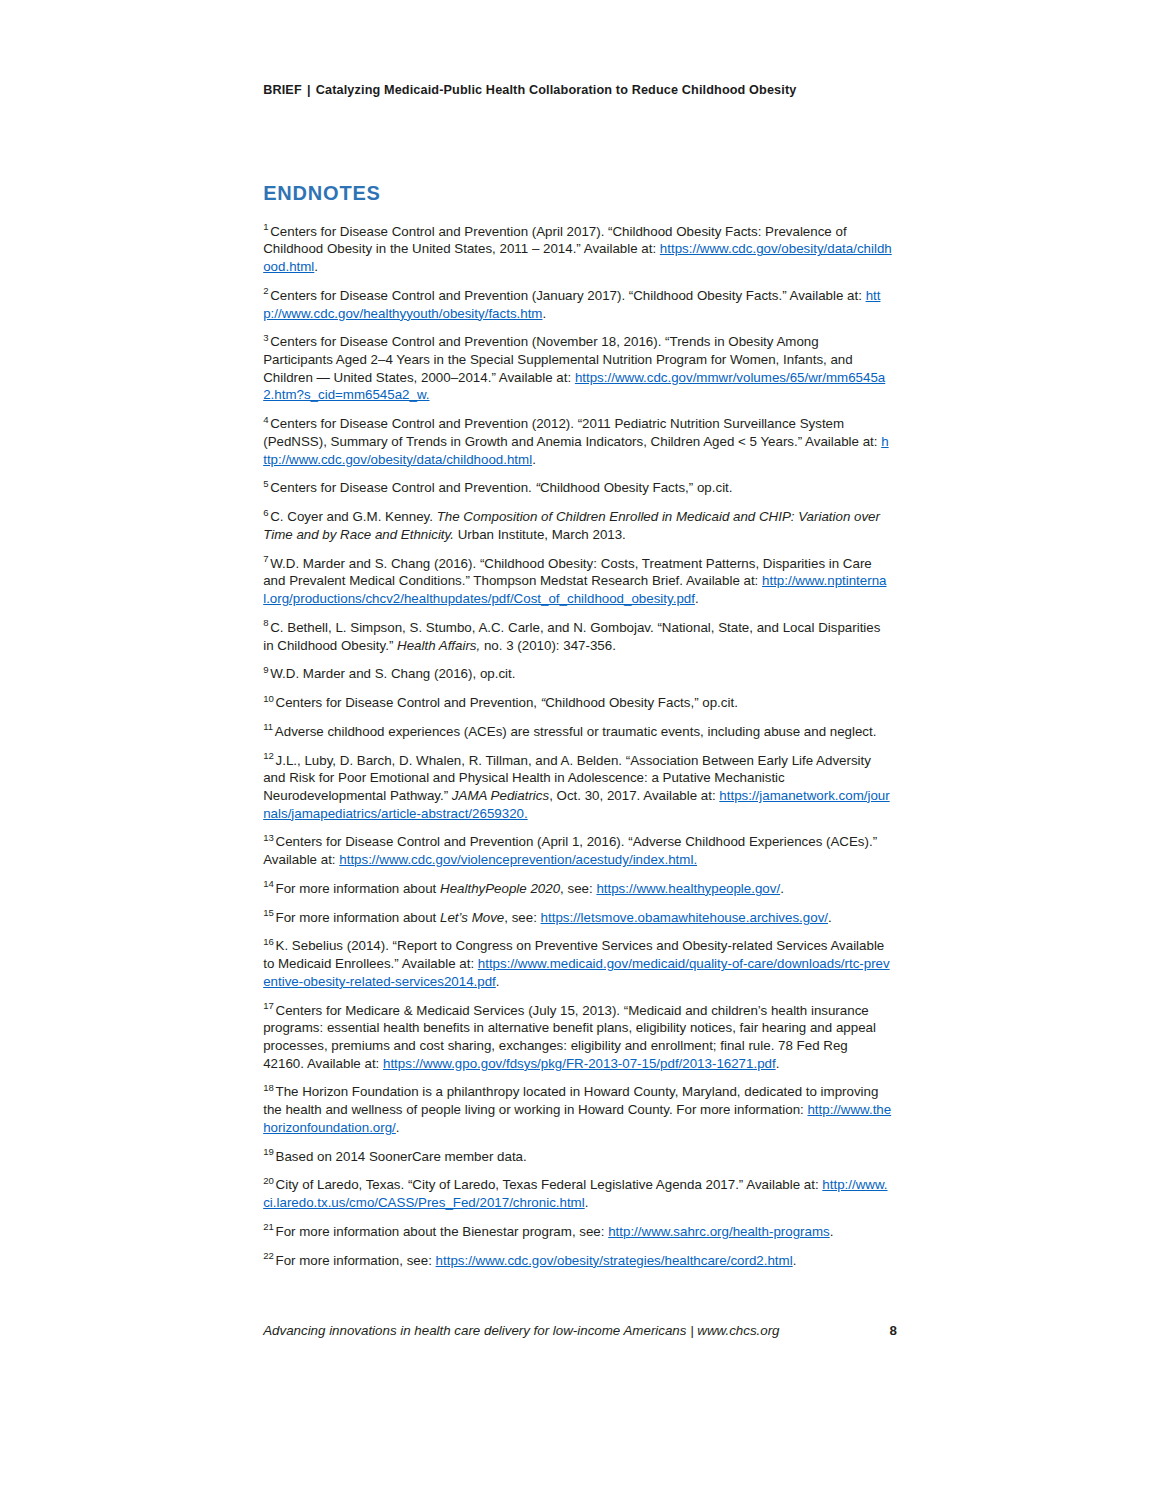BRIEF | Catalyzing Medicaid-Public Health Collaboration to Reduce Childhood Obesity
ENDNOTES
1Centers for Disease Control and Prevention (April 2017). “Childhood Obesity Facts: Prevalence of Childhood Obesity in the United States, 2011 – 2014.” Available at: https://www.cdc.gov/obesity/data/childhood.html.
2Centers for Disease Control and Prevention (January 2017). “Childhood Obesity Facts.” Available at: http://www.cdc.gov/healthyyouth/obesity/facts.htm.
3Centers for Disease Control and Prevention (November 18, 2016). “Trends in Obesity Among Participants Aged 2–4 Years in the Special Supplemental Nutrition Program for Women, Infants, and Children — United States, 2000–2014.” Available at: https://www.cdc.gov/mmwr/volumes/65/wr/mm6545a2.htm?s_cid=mm6545a2_w.
4Centers for Disease Control and Prevention (2012). “2011 Pediatric Nutrition Surveillance System (PedNSS), Summary of Trends in Growth and Anemia Indicators, Children Aged < 5 Years.” Available at: http://www.cdc.gov/obesity/data/childhood.html.
5Centers for Disease Control and Prevention. “Childhood Obesity Facts,” op.cit.
6C. Coyer and G.M. Kenney. The Composition of Children Enrolled in Medicaid and CHIP: Variation over Time and by Race and Ethnicity. Urban Institute, March 2013.
7W.D. Marder and S. Chang (2016). “Childhood Obesity: Costs, Treatment Patterns, Disparities in Care and Prevalent Medical Conditions.” Thompson Medstat Research Brief. Available at: http://www.nptinternal.org/productions/chcv2/healthupdates/pdf/Cost_of_childhood_obesity.pdf.
8C. Bethell, L. Simpson, S. Stumbo, A.C. Carle, and N. Gombojav. “National, State, and Local Disparities in Childhood Obesity.” Health Affairs, no. 3 (2010): 347-356.
9W.D. Marder and S. Chang (2016), op.cit.
10Centers for Disease Control and Prevention, “Childhood Obesity Facts,” op.cit.
11Adverse childhood experiences (ACEs) are stressful or traumatic events, including abuse and neglect.
12J.L., Luby, D. Barch, D. Whalen, R. Tillman, and A. Belden. “Association Between Early Life Adversity and Risk for Poor Emotional and Physical Health in Adolescence: a Putative Mechanistic Neurodevelopmental Pathway.” JAMA Pediatrics, Oct. 30, 2017. Available at: https://jamanetwork.com/journals/jamapediatrics/article-abstract/2659320.
13Centers for Disease Control and Prevention (April 1, 2016). “Adverse Childhood Experiences (ACEs).” Available at: https://www.cdc.gov/violenceprevention/acestudy/index.html.
14For more information about HealthyPeople 2020, see: https://www.healthypeople.gov/.
15For more information about Let’s Move, see: https://letsmove.obamawhitehouse.archives.gov/.
16K. Sebelius (2014). “Report to Congress on Preventive Services and Obesity-related Services Available to Medicaid Enrollees.” Available at: https://www.medicaid.gov/medicaid/quality-of-care/downloads/rtc-preventive-obesity-related-services2014.pdf.
17Centers for Medicare & Medicaid Services (July 15, 2013). “Medicaid and children’s health insurance programs: essential health benefits in alternative benefit plans, eligibility notices, fair hearing and appeal processes, premiums and cost sharing, exchanges: eligibility and enrollment; final rule. 78 Fed Reg 42160. Available at: https://www.gpo.gov/fdsys/pkg/FR-2013-07-15/pdf/2013-16271.pdf.
18The Horizon Foundation is a philanthropy located in Howard County, Maryland, dedicated to improving the health and wellness of people living or working in Howard County. For more information: http://www.thehorizonfoundation.org/.
19Based on 2014 SoonerCare member data.
20City of Laredo, Texas. “City of Laredo, Texas Federal Legislative Agenda 2017.” Available at: http://www.ci.laredo.tx.us/cmo/CASS/Pres_Fed/2017/chronic.html.
21For more information about the Bienestar program, see: http://www.sahrc.org/health-programs.
22For more information, see: https://www.cdc.gov/obesity/strategies/healthcare/cord2.html.
Advancing innovations in health care delivery for low-income Americans | www.chcs.org
8